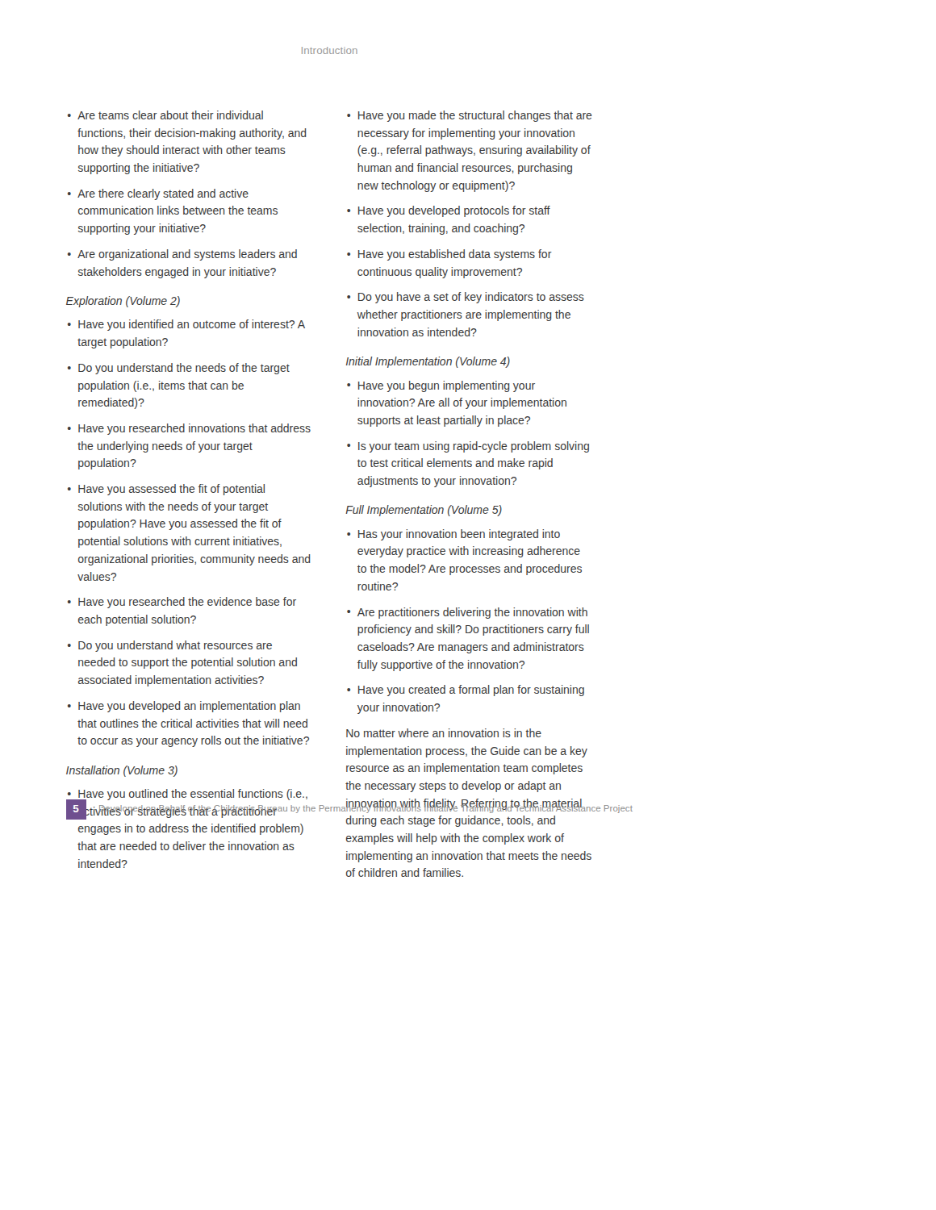Introduction
Are teams clear about their individual functions, their decision-making authority, and how they should interact with other teams supporting the initiative?
Are there clearly stated and active communication links between the teams supporting your initiative?
Are organizational and systems leaders and stakeholders engaged in your initiative?
Exploration (Volume 2)
Have you identified an outcome of interest? A target population?
Do you understand the needs of the target population (i.e., items that can be remediated)?
Have you researched innovations that address the underlying needs of your target population?
Have you assessed the fit of potential solutions with the needs of your target population? Have you assessed the fit of potential solutions with current initiatives, organizational priorities, community needs and values?
Have you researched the evidence base for each potential solution?
Do you understand what resources are needed to support the potential solution and associated implementation activities?
Have you developed an implementation plan that outlines the critical activities that will need to occur as your agency rolls out the initiative?
Installation (Volume 3)
Have you outlined the essential functions (i.e., activities or strategies that a practitioner engages in to address the identified problem) that are needed to deliver the innovation as intended?
Have you made the structural changes that are necessary for implementing your innovation (e.g., referral pathways, ensuring availability of human and financial resources, purchasing new technology or equipment)?
Have you developed protocols for staff selection, training, and coaching?
Have you established data systems for continuous quality improvement?
Do you have a set of key indicators to assess whether practitioners are implementing the innovation as intended?
Initial Implementation (Volume 4)
Have you begun implementing your innovation? Are all of your implementation supports at least partially in place?
Is your team using rapid-cycle problem solving to test critical elements and make rapid adjustments to your innovation?
Full Implementation (Volume 5)
Has your innovation been integrated into everyday practice with increasing adherence to the model? Are processes and procedures routine?
Are practitioners delivering the innovation with proficiency and skill? Do practitioners carry full caseloads? Are managers and administrators fully supportive of the innovation?
Have you created a formal plan for sustaining your innovation?
No matter where an innovation is in the implementation process, the Guide can be a key resource as an implementation team completes the necessary steps to develop or adapt an innovation with fidelity. Referring to the material during each stage for guidance, tools, and examples will help with the complex work of implementing an innovation that meets the needs of children and families.
5
Developed on Behalf of the Children’s Bureau by the Permanency Innovations Initiative Training and Technical Assistance Project